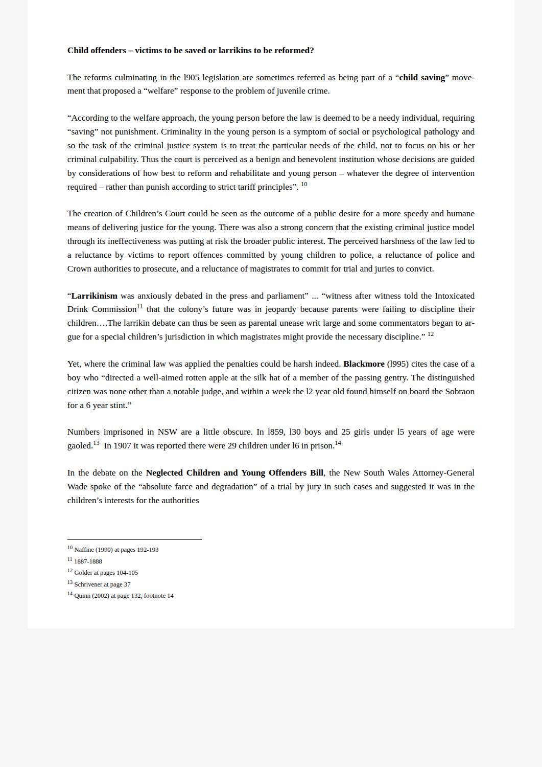Child offenders – victims to be saved or larrikins to be reformed?
The reforms culminating in the l905 legislation are sometimes referred as being part of a “child saving” movement that proposed a “welfare” response to the problem of juvenile crime.
“According to the welfare approach, the young person before the law is deemed to be a needy individual, requiring “saving” not punishment. Criminality in the young person is a symptom of social or psychological pathology and so the task of the criminal justice system is to treat the particular needs of the child, not to focus on his or her criminal culpability. Thus the court is perceived as a benign and benevolent institution whose decisions are guided by considerations of how best to reform and rehabilitate and young person – whatever the degree of intervention required – rather than punish according to strict tariff principles”. 10
The creation of Children’s Court could be seen as the outcome of a public desire for a more speedy and humane means of delivering justice for the young. There was also a strong concern that the existing criminal justice model through its ineffectiveness was putting at risk the broader public interest. The perceived harshness of the law led to a reluctance by victims to report offences committed by young children to police, a reluctance of police and Crown authorities to prosecute, and a reluctance of magistrates to commit for trial and juries to convict.
“Larrikinism was anxiously debated in the press and parliament” ... “witness after witness told the Intoxicated Drink Commission11 that the colony’s future was in jeopardy because parents were failing to discipline their children….The larrikin debate can thus be seen as parental unease writ large and some commentators began to argue for a special children’s jurisdiction in which magistrates might provide the necessary discipline.” 12
Yet, where the criminal law was applied the penalties could be harsh indeed. Blackmore (l995) cites the case of a boy who “directed a well-aimed rotten apple at the silk hat of a member of the passing gentry. The distinguished citizen was none other than a notable judge, and within a week the l2 year old found himself on board the Sobraon for a 6 year stint.”
Numbers imprisoned in NSW are a little obscure. In l859, l30 boys and 25 girls under l5 years of age were gaoled.13 In 1907 it was reported there were 29 children under l6 in prison.14
In the debate on the Neglected Children and Young Offenders Bill, the New South Wales Attorney-General Wade spoke of the “absolute farce and degradation” of a trial by jury in such cases and suggested it was in the children’s interests for the authorities
10 Naffine (1990) at pages 192-193
111887-1888
12 Golder at pages 104-105
13 Schrivener at page 37
14 Quinn (2002) at page 132, footnote 14